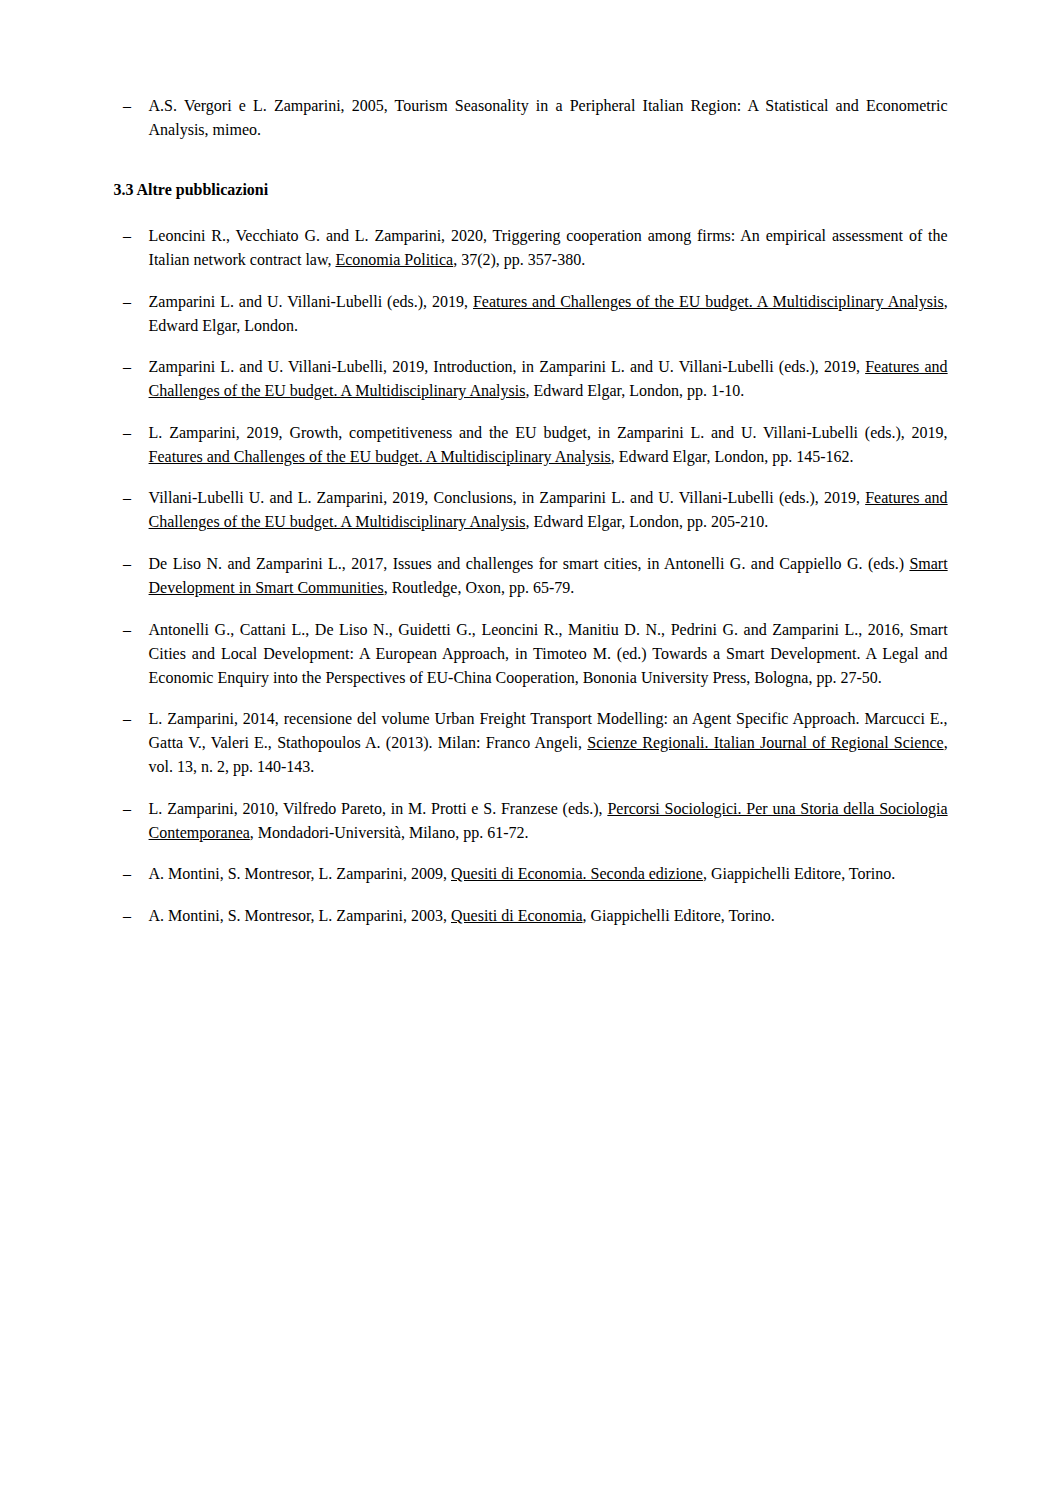A.S. Vergori e L. Zamparini, 2005, Tourism Seasonality in a Peripheral Italian Region: A Statistical and Econometric Analysis, mimeo.
3.3 Altre pubblicazioni
Leoncini R., Vecchiato G. and L. Zamparini, 2020, Triggering cooperation among firms: An empirical assessment of the Italian network contract law, Economia Politica, 37(2), pp. 357-380.
Zamparini L. and U. Villani-Lubelli (eds.), 2019, Features and Challenges of the EU budget. A Multidisciplinary Analysis, Edward Elgar, London.
Zamparini L. and U. Villani-Lubelli, 2019, Introduction, in Zamparini L. and U. Villani-Lubelli (eds.), 2019, Features and Challenges of the EU budget. A Multidisciplinary Analysis, Edward Elgar, London, pp. 1-10.
L. Zamparini, 2019, Growth, competitiveness and the EU budget, in Zamparini L. and U. Villani-Lubelli (eds.), 2019, Features and Challenges of the EU budget. A Multidisciplinary Analysis, Edward Elgar, London, pp. 145-162.
Villani-Lubelli U. and L. Zamparini, 2019, Conclusions, in Zamparini L. and U. Villani-Lubelli (eds.), 2019, Features and Challenges of the EU budget. A Multidisciplinary Analysis, Edward Elgar, London, pp. 205-210.
De Liso N. and Zamparini L., 2017, Issues and challenges for smart cities, in Antonelli G. and Cappiello G. (eds.) Smart Development in Smart Communities, Routledge, Oxon, pp. 65-79.
Antonelli G., Cattani L., De Liso N., Guidetti G., Leoncini R., Manitiu D. N., Pedrini G. and Zamparini L., 2016, Smart Cities and Local Development: A European Approach, in Timoteo M. (ed.) Towards a Smart Development. A Legal and Economic Enquiry into the Perspectives of EU-China Cooperation, Bononia University Press, Bologna, pp. 27-50.
L. Zamparini, 2014, recensione del volume Urban Freight Transport Modelling: an Agent Specific Approach. Marcucci E., Gatta V., Valeri E., Stathopoulos A. (2013). Milan: Franco Angeli, Scienze Regionali. Italian Journal of Regional Science, vol. 13, n. 2, pp. 140-143.
L. Zamparini, 2010, Vilfredo Pareto, in M. Protti e S. Franzese (eds.), Percorsi Sociologici. Per una Storia della Sociologia Contemporanea, Mondadori-Università, Milano, pp. 61-72.
A. Montini, S. Montresor, L. Zamparini, 2009, Quesiti di Economia. Seconda edizione, Giappichelli Editore, Torino.
A. Montini, S. Montresor, L. Zamparini, 2003, Quesiti di Economia, Giappichelli Editore, Torino.